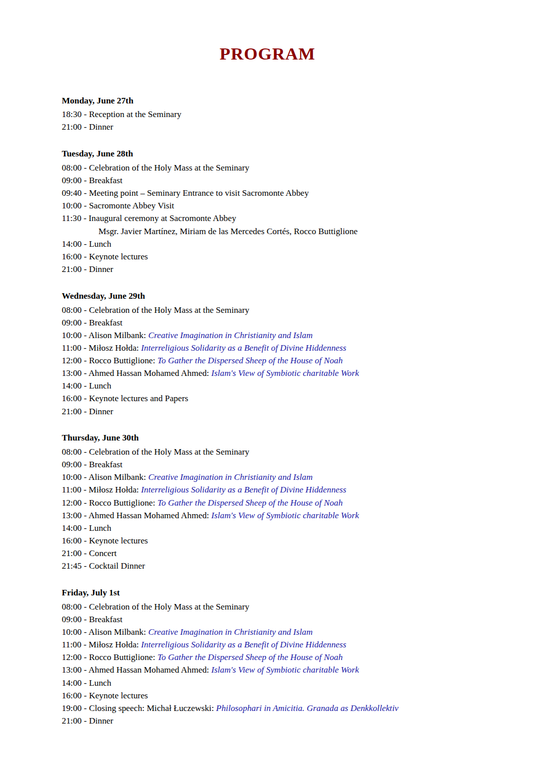PROGRAM
Monday, June 27th
18:30 - Reception at the Seminary
21:00 - Dinner
Tuesday, June 28th
08:00 - Celebration of the Holy Mass at the Seminary
09:00 - Breakfast
09:40 - Meeting point – Seminary Entrance to visit Sacromonte Abbey
10:00 - Sacromonte Abbey Visit
11:30 - Inaugural ceremony at Sacromonte Abbey Msgr. Javier Martínez, Miriam de las Mercedes Cortés, Rocco Buttiglione
14:00 - Lunch
16:00 - Keynote lectures
21:00 - Dinner
Wednesday, June 29th
08:00 - Celebration of the Holy Mass at the Seminary
09:00 - Breakfast
10:00 - Alison Milbank: Creative Imagination in Christianity and Islam
11:00 - Miłosz Hołda: Interreligious Solidarity as a Benefit of Divine Hiddenness
12:00 - Rocco Buttiglione: To Gather the Dispersed Sheep of the House of Noah
13:00 - Ahmed Hassan Mohamed Ahmed: Islam's View of Symbiotic charitable Work
14:00 - Lunch
16:00 - Keynote lectures and Papers
21:00 - Dinner
Thursday, June 30th
08:00 - Celebration of the Holy Mass at the Seminary
09:00 - Breakfast
10:00 - Alison Milbank: Creative Imagination in Christianity and Islam
11:00 - Miłosz Hołda: Interreligious Solidarity as a Benefit of Divine Hiddenness
12:00 - Rocco Buttiglione: To Gather the Dispersed Sheep of the House of Noah
13:00 - Ahmed Hassan Mohamed Ahmed: Islam's View of Symbiotic charitable Work
14:00 - Lunch
16:00 - Keynote lectures
21:00 - Concert
21:45 - Cocktail Dinner
Friday, July 1st
08:00 - Celebration of the Holy Mass at the Seminary
09:00 - Breakfast
10:00 - Alison Milbank: Creative Imagination in Christianity and Islam
11:00 - Miłosz Hołda: Interreligious Solidarity as a Benefit of Divine Hiddenness
12:00 - Rocco Buttiglione: To Gather the Dispersed Sheep of the House of Noah
13:00 - Ahmed Hassan Mohamed Ahmed: Islam's View of Symbiotic charitable Work
14:00 - Lunch
16:00 - Keynote lectures
19:00 - Closing speech: Michał Łuczewski: Philosophari in Amicitia. Granada as Denkkollektiv
21:00 - Dinner